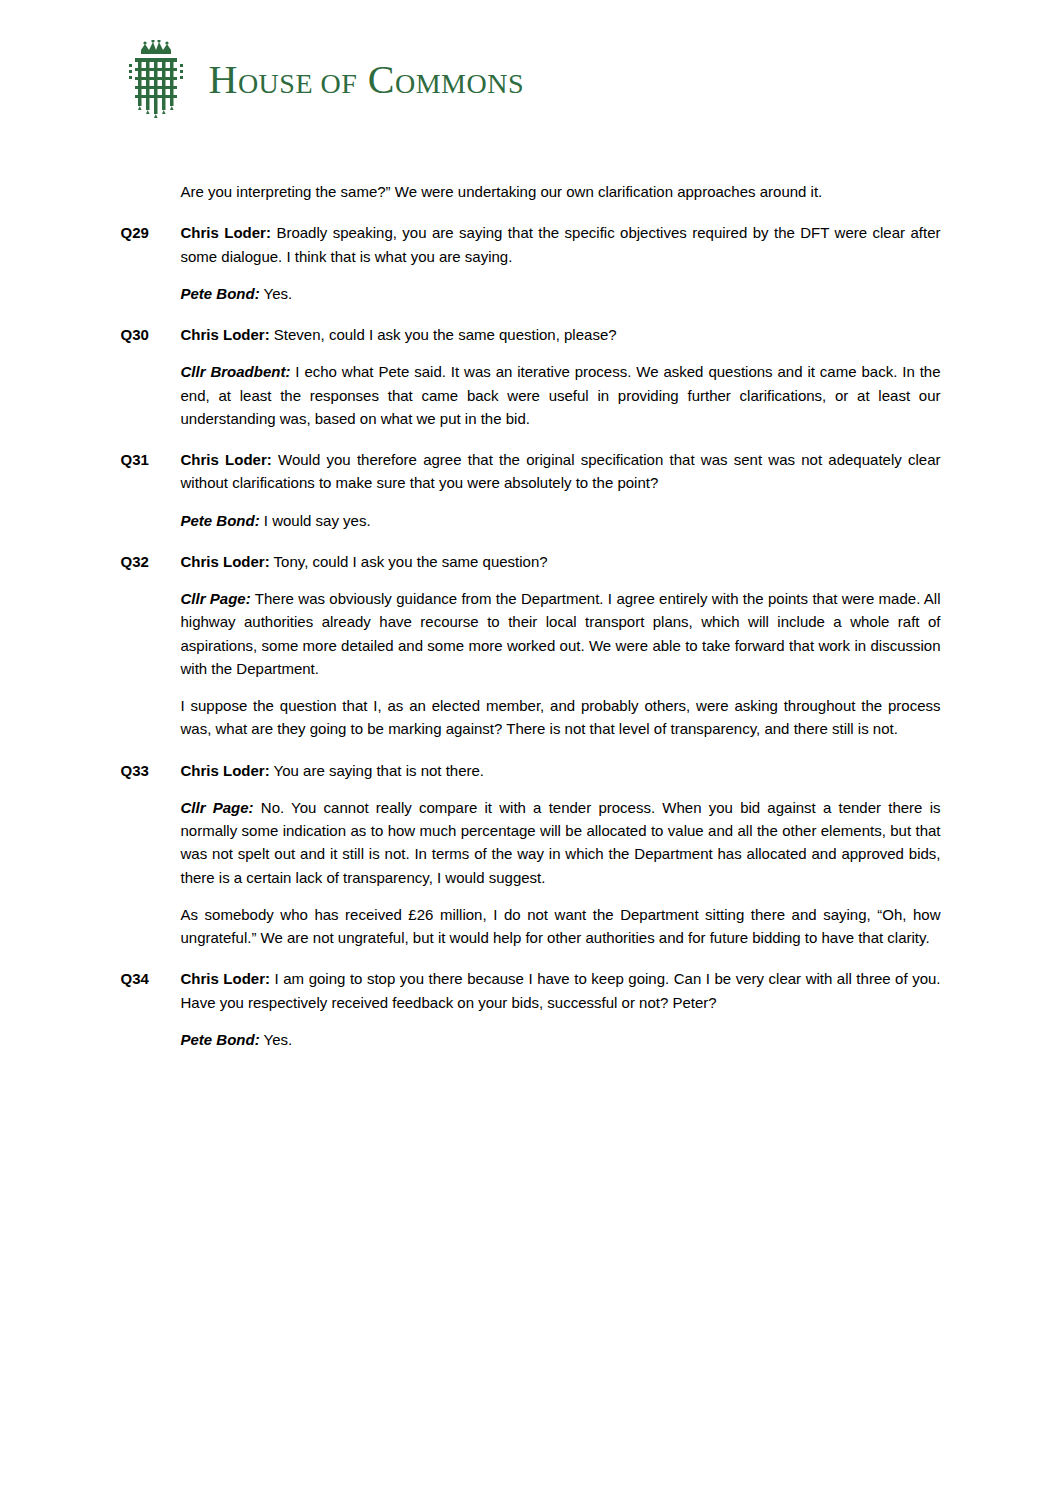HOUSE OF COMMONS
Are you interpreting the same?” We were undertaking our own clarification approaches around it.
Q29
Chris Loder: Broadly speaking, you are saying that the specific objectives required by the DFT were clear after some dialogue. I think that is what you are saying.
Pete Bond: Yes.
Q30
Chris Loder: Steven, could I ask you the same question, please?
Cllr Broadbent: I echo what Pete said. It was an iterative process. We asked questions and it came back. In the end, at least the responses that came back were useful in providing further clarifications, or at least our understanding was, based on what we put in the bid.
Q31
Chris Loder: Would you therefore agree that the original specification that was sent was not adequately clear without clarifications to make sure that you were absolutely to the point?
Pete Bond: I would say yes.
Q32
Chris Loder: Tony, could I ask you the same question?
Cllr Page: There was obviously guidance from the Department. I agree entirely with the points that were made. All highway authorities already have recourse to their local transport plans, which will include a whole raft of aspirations, some more detailed and some more worked out. We were able to take forward that work in discussion with the Department.
I suppose the question that I, as an elected member, and probably others, were asking throughout the process was, what are they going to be marking against? There is not that level of transparency, and there still is not.
Q33
Chris Loder: You are saying that is not there.
Cllr Page: No. You cannot really compare it with a tender process. When you bid against a tender there is normally some indication as to how much percentage will be allocated to value and all the other elements, but that was not spelt out and it still is not. In terms of the way in which the Department has allocated and approved bids, there is a certain lack of transparency, I would suggest.
As somebody who has received £26 million, I do not want the Department sitting there and saying, “Oh, how ungrateful.” We are not ungrateful, but it would help for other authorities and for future bidding to have that clarity.
Q34
Chris Loder: I am going to stop you there because I have to keep going. Can I be very clear with all three of you. Have you respectively received feedback on your bids, successful or not? Peter?
Pete Bond: Yes.